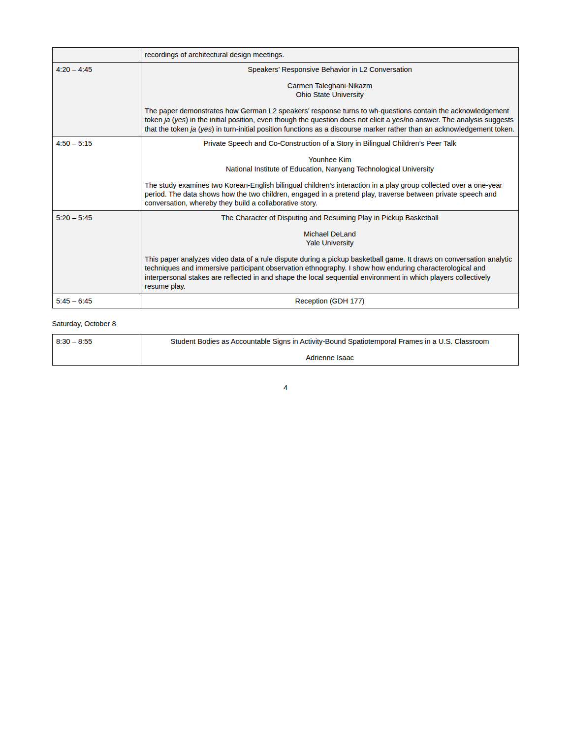| | recordings of architectural design meetings. |
| 4:20 – 4:45 | Speakers’ Responsive Behavior in L2 Conversation Carmen Taleghani-Nikazm Ohio State University The paper demonstrates how German L2 speakers’ response turns to wh-questions contain the acknowledgement token ja ( yes ) in the initial position, even though the question does not elicit a yes/no answer. The analysis suggests that the token ja ( yes ) in turn-initial position functions as a discourse marker rather than an acknowledgement token. |
| 4:50 – 5:15 | Private Speech and Co-Construction of a Story in Bilingual Children’s Peer Talk Younhee Kim National Institute of Education, Nanyang Technological University The study examines two Korean-English bilingual children’s interaction in a play group collected over a one-year period. The data shows how the two children, engaged in a pretend play, traverse between private speech and conversation, whereby they build a collaborative story. |
| 5:20 – 5:45 | The Character of Disputing and Resuming Play in Pickup Basketball Michael DeLand Yale University This paper analyzes video data of a rule dispute during a pickup basketball game. It draws on conversation analytic techniques and immersive participant observation ethnography. I show how enduring characterological and interpersonal stakes are reflected in and shape the local sequential environment in which players collectively resume play. |
| 5:45 – 6:45 | Reception (GDH 177) |
Saturday, October 8
| 8:30 – 8:55 | Student Bodies as Accountable Signs in Activity-Bound Spatiotemporal Frames in a U.S. Classroom Adrienne Isaac |
4